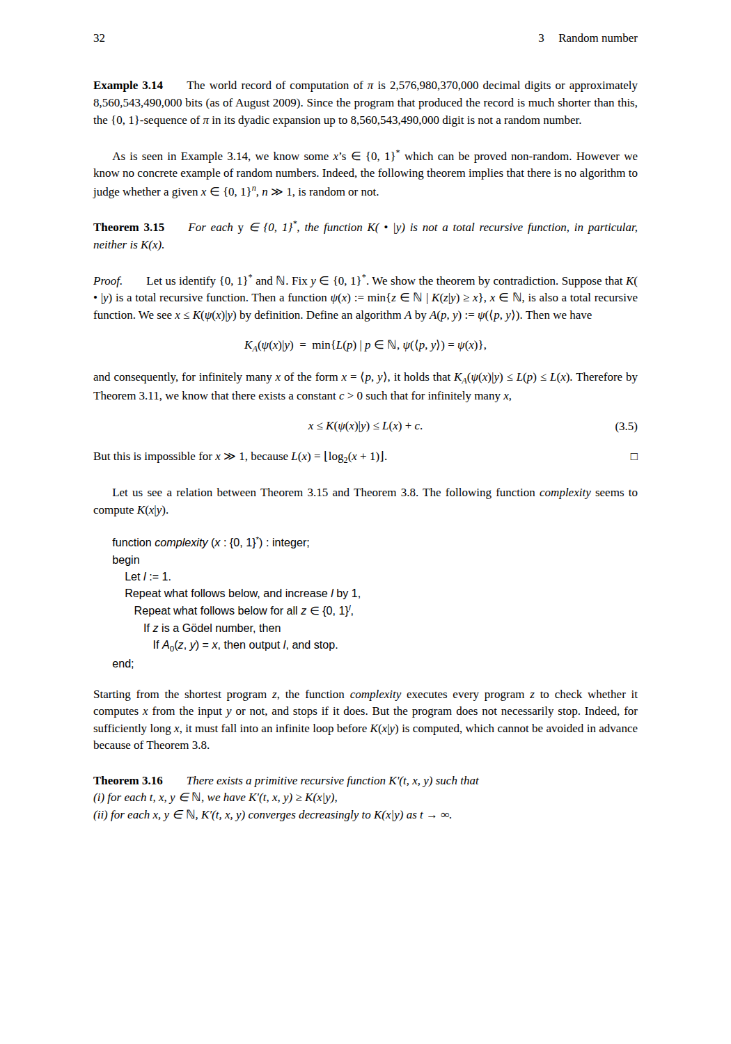32 3 Random number
Example 3.14  The world record of computation of π is 2,576,980,370,000 decimal digits or approximately 8,560,543,490,000 bits (as of August 2009). Since the program that produced the record is much shorter than this, the {0, 1}-sequence of π in its dyadic expansion up to 8,560,543,490,000 digit is not a random number.
As is seen in Example 3.14, we know some x’s ∈ {0, 1}* which can be proved non-random. However we know no concrete example of random numbers. Indeed, the following theorem implies that there is no algorithm to judge whether a given x ∈ {0, 1}n, n ≫ 1, is random or not.
Theorem 3.15  For each y ∈ {0, 1}*, the function K( • |y) is not a total recursive function, in particular, neither is K(x).
Proof.  Let us identify {0, 1}* and ℕ. Fix y ∈ {0, 1}*. We show the theorem by contradiction. Suppose that K( • |y) is a total recursive function. Then a function ψ(x) := min{z ∈ ℕ | K(z|y) ≥ x}, x ∈ ℕ, is also a total recursive function. We see x ≤ K(ψ(x)|y) by definition. Define an algorithm A by A(p, y) := ψ(⟨p, y⟩). Then we have
KA(ψ(x)|y) = min{L(p) | p ∈ ℕ, ψ(⟨p, y⟩) = ψ(x)},
and consequently, for infinitely many x of the form x = ⟨p, y⟩, it holds that KA(ψ(x)|y) ≤ L(p) ≤ L(x). Therefore by Theorem 3.11, we know that there exists a constant c > 0 such that for infinitely many x,
x ≤ K(ψ(x)|y) ≤ L(x) + c. (3.5)
But this is impossible for x ≫ 1, because L(x) = ⌊log2(x + 1)⌋.□
Let us see a relation between Theorem 3.15 and Theorem 3.8. The following function complexity seems to compute K(x|y).
function complexity (x : {0, 1}*) : integer;
begin
    Let l := 1.
    Repeat what follows below, and increase l by 1,
       Repeat what follows below for all z ∈ {0, 1}l,
          If z is a Gödel number, then
             If A0(z, y) = x, then output l, and stop.
end;
Starting from the shortest program z, the function complexity executes every program z to check whether it computes x from the input y or not, and stops if it does. But the program does not necessarily stop. Indeed, for sufficiently long x, it must fall into an infinite loop before K(x|y) is computed, which cannot be avoided in advance because of Theorem 3.8.
Theorem 3.16  There exists a primitive recursive function K′(t, x, y) such that
(i) for each t, x, y ∈ ℕ, we have K′(t, x, y) ≥ K(x|y),
(ii) for each x, y ∈ ℕ, K′(t, x, y) converges decreasingly to K(x|y) as t → ∞.